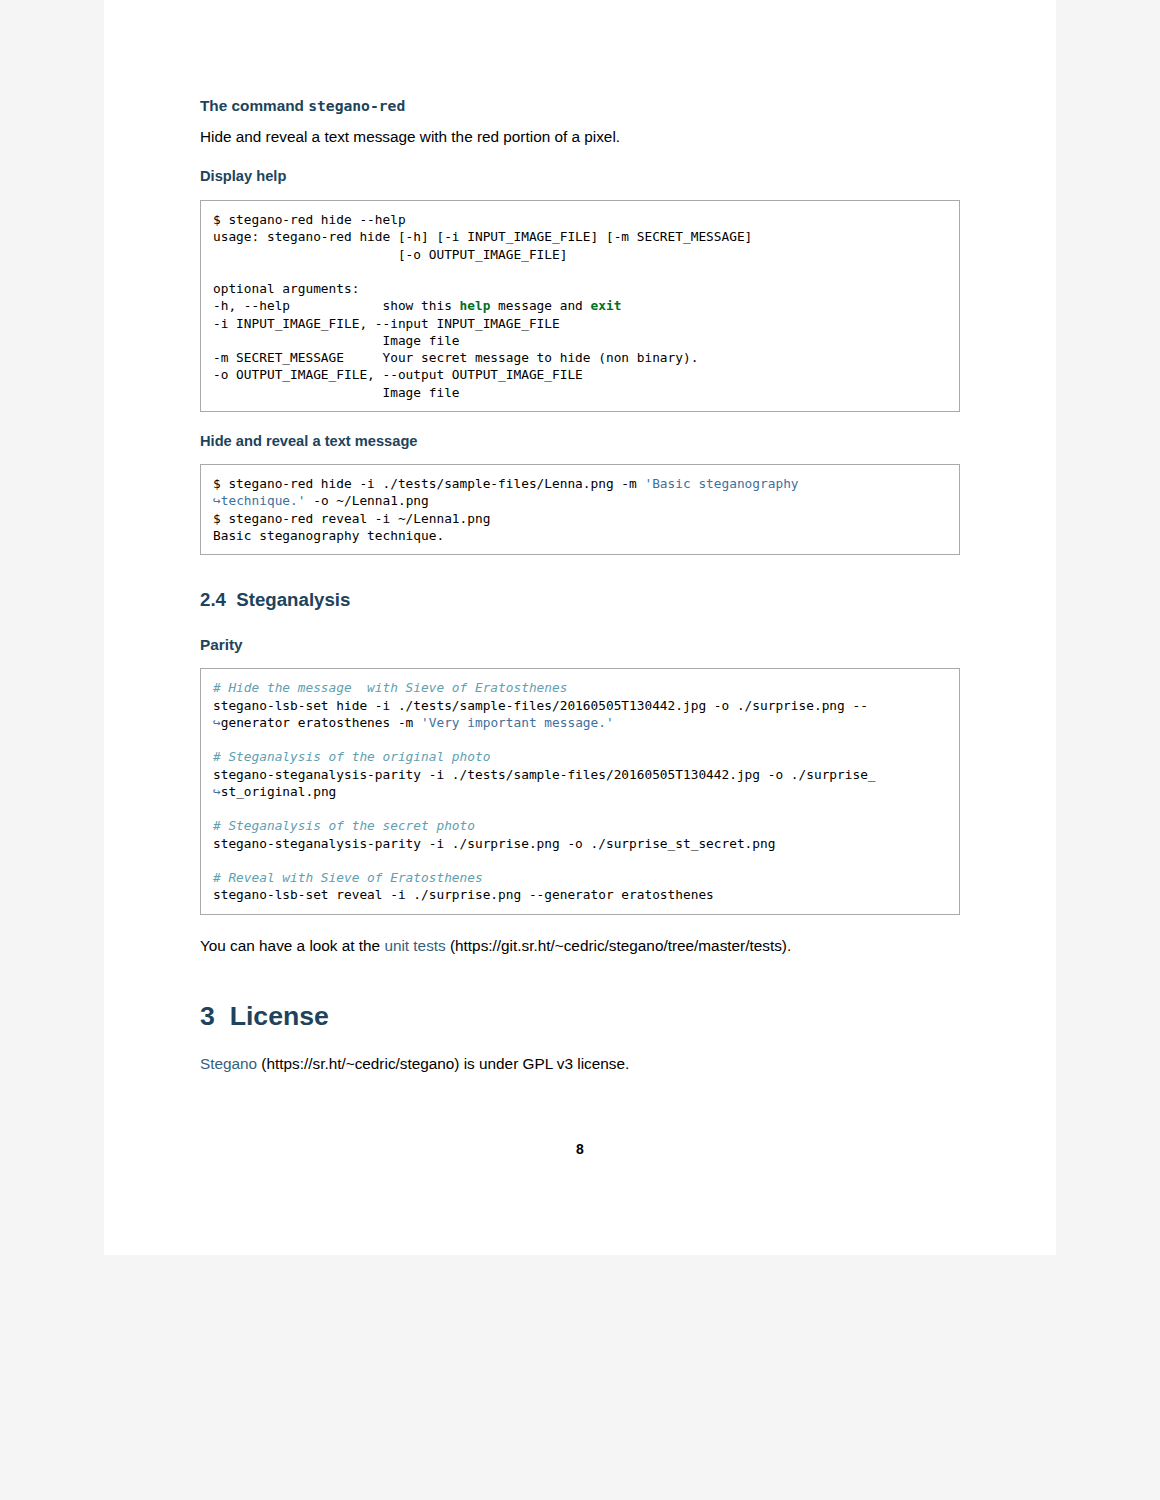The command stegano-red
Hide and reveal a text message with the red portion of a pixel.
Display help
$ stegano-red hide --help
usage: stegano-red hide [-h] [-i INPUT_IMAGE_FILE] [-m SECRET_MESSAGE]
                        [-o OUTPUT_IMAGE_FILE]

optional arguments:
-h, --help            show this help message and exit
-i INPUT_IMAGE_FILE, --input INPUT_IMAGE_FILE
                      Image file
-m SECRET_MESSAGE     Your secret message to hide (non binary).
-o OUTPUT_IMAGE_FILE, --output OUTPUT_IMAGE_FILE
                      Image file
Hide and reveal a text message
$ stegano-red hide -i ./tests/sample-files/Lenna.png -m 'Basic steganography 
↪technique.' -o ~/Lenna1.png
$ stegano-red reveal -i ~/Lenna1.png
Basic steganography technique.
2.4 Steganalysis
Parity
# Hide the message  with Sieve of Eratosthenes
stegano-lsb-set hide -i ./tests/sample-files/20160505T130442.jpg -o ./surprise.png --
↪generator eratosthenes -m 'Very important message.'

# Steganalysis of the original photo
stegano-steganalysis-parity -i ./tests/sample-files/20160505T130442.jpg -o ./surprise_
↪st_original.png

# Steganalysis of the secret photo
stegano-steganalysis-parity -i ./surprise.png -o ./surprise_st_secret.png

# Reveal with Sieve of Eratosthenes
stegano-lsb-set reveal -i ./surprise.png --generator eratosthenes
You can have a look at the unit tests (https://git.sr.ht/~cedric/stegano/tree/master/tests).
3 License
Stegano (https://sr.ht/~cedric/stegano) is under GPL v3 license.
8